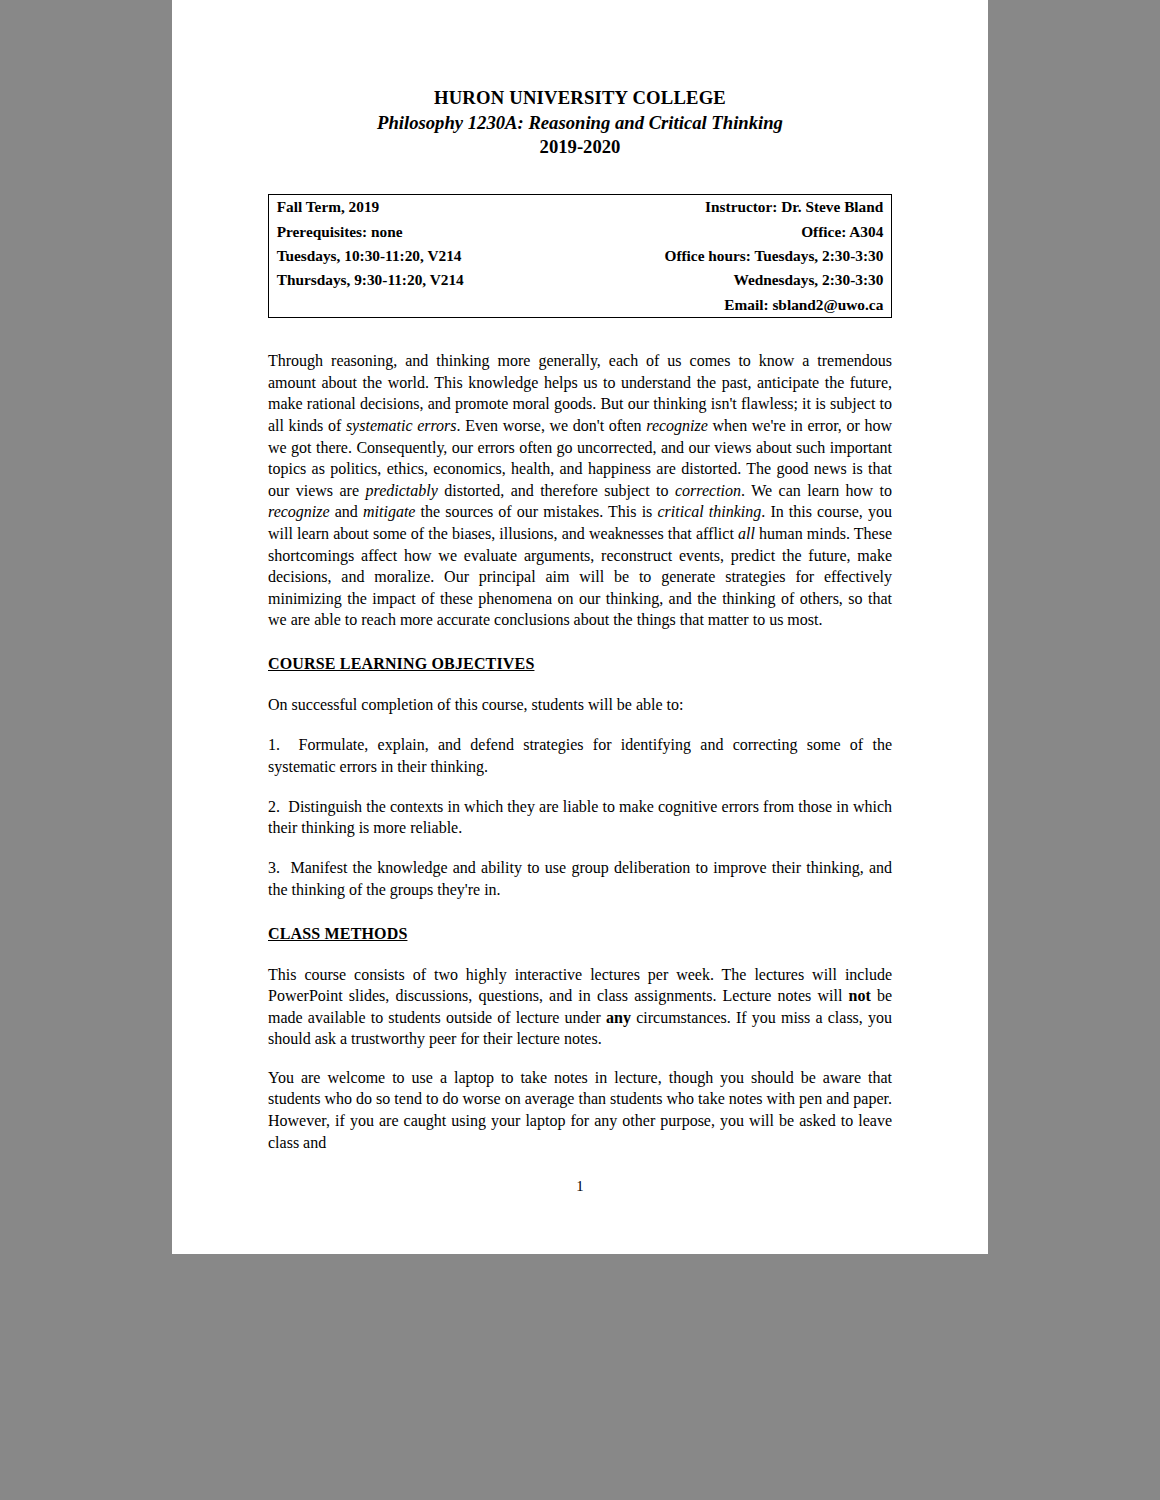HURON UNIVERSITY COLLEGE
Philosophy 1230A: Reasoning and Critical Thinking
2019-2020
| Fall Term, 2019 | Instructor: Dr. Steve Bland |
| Prerequisites: none | Office: A304 |
| Tuesdays, 10:30-11:20, V214 | Office hours: Tuesdays, 2:30-3:30 |
| Thursdays, 9:30-11:20, V214 | Wednesdays, 2:30-3:30 |
| | Email: sbland2@uwo.ca |
Through reasoning, and thinking more generally, each of us comes to know a tremendous amount about the world. This knowledge helps us to understand the past, anticipate the future, make rational decisions, and promote moral goods. But our thinking isn't flawless; it is subject to all kinds of systematic errors. Even worse, we don't often recognize when we're in error, or how we got there. Consequently, our errors often go uncorrected, and our views about such important topics as politics, ethics, economics, health, and happiness are distorted. The good news is that our views are predictably distorted, and therefore subject to correction. We can learn how to recognize and mitigate the sources of our mistakes. This is critical thinking. In this course, you will learn about some of the biases, illusions, and weaknesses that afflict all human minds. These shortcomings affect how we evaluate arguments, reconstruct events, predict the future, make decisions, and moralize. Our principal aim will be to generate strategies for effectively minimizing the impact of these phenomena on our thinking, and the thinking of others, so that we are able to reach more accurate conclusions about the things that matter to us most.
Course Learning Objectives
On successful completion of this course, students will be able to:
1. Formulate, explain, and defend strategies for identifying and correcting some of the systematic errors in their thinking.
2. Distinguish the contexts in which they are liable to make cognitive errors from those in which their thinking is more reliable.
3. Manifest the knowledge and ability to use group deliberation to improve their thinking, and the thinking of the groups they're in.
Class Methods
This course consists of two highly interactive lectures per week. The lectures will include PowerPoint slides, discussions, questions, and in class assignments. Lecture notes will not be made available to students outside of lecture under any circumstances. If you miss a class, you should ask a trustworthy peer for their lecture notes.
You are welcome to use a laptop to take notes in lecture, though you should be aware that students who do so tend to do worse on average than students who take notes with pen and paper. However, if you are caught using your laptop for any other purpose, you will be asked to leave class and
1